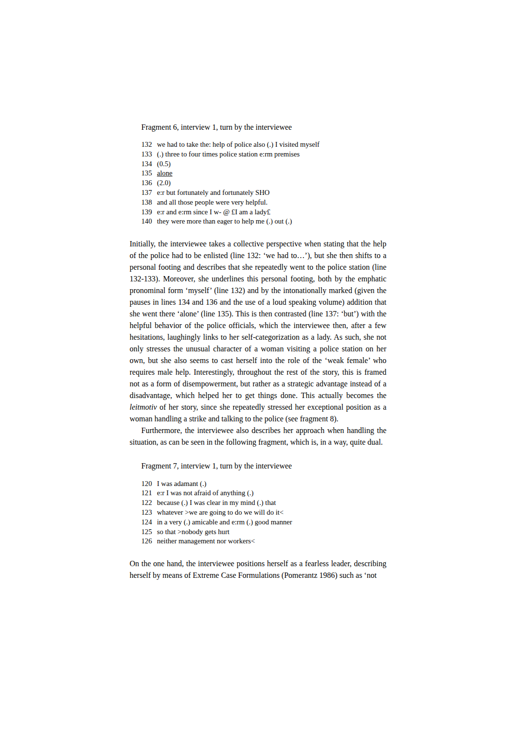Fragment 6, interview 1, turn by the interviewee
132we had to take the: help of police also (.) I visited myself
133(.) three to four times police station e:rm premises
134(0.5)
135 alone
136(2.0)
137e:r but fortunately and fortunately SHO
138and all those people were very helpful.
139e:r and e:rm since I w- @ £I am a lady£
140they were more than eager to help me (.) out (.)
Initially, the interviewee takes a collective perspective when stating that the help of the police had to be enlisted (line 132: ‘we had to…’), but she then shifts to a personal footing and describes that she repeatedly went to the police station (line 132-133). Moreover, she underlines this personal footing, both by the emphatic pronominal form ‘myself’ (line 132) and by the intonationally marked (given the pauses in lines 134 and 136 and the use of a loud speaking volume) addition that she went there ‘alone’ (line 135). This is then contrasted (line 137: ‘but’) with the helpful behavior of the police officials, which the interviewee then, after a few hesitations, laughingly links to her self-categorization as a lady. As such, she not only stresses the unusual character of a woman visiting a police station on her own, but she also seems to cast herself into the role of the ‘weak female’ who requires male help. Interestingly, throughout the rest of the story, this is framed not as a form of disempowerment, but rather as a strategic advantage instead of a disadvantage, which helped her to get things done. This actually becomes the leitmotiv of her story, since she repeatedly stressed her exceptional position as a woman handling a strike and talking to the police (see fragment 8).
Furthermore, the interviewee also describes her approach when handling the situation, as can be seen in the following fragment, which is, in a way, quite dual.
Fragment 7, interview 1, turn by the interviewee
120 I was adamant (.)
121e:r I was not afraid of anything (.)
122because (.) I was clear in my mind (.) that
123whatever >we are going to do we will do it<
124in a very (.) amicable and e:rm (.) good manner
125so that >nobody gets hurt
126neither management nor workers<
On the one hand, the interviewee positions herself as a fearless leader, describing herself by means of Extreme Case Formulations (Pomerantz 1986) such as ‘not